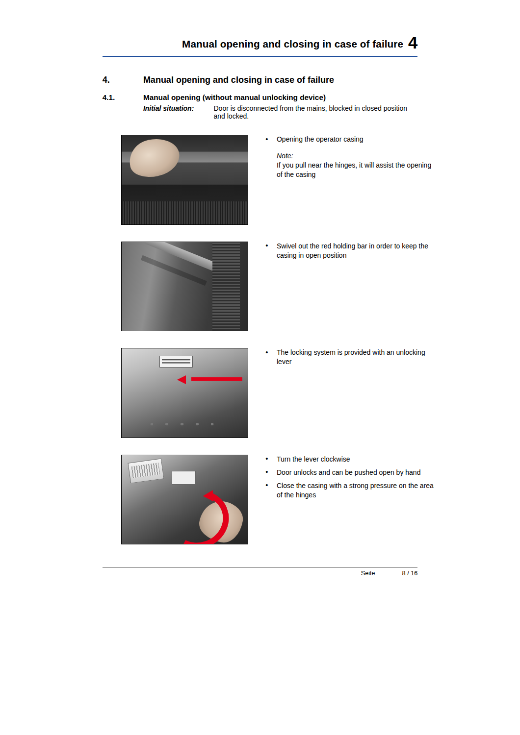Manual opening and closing in case of failure 4
4. Manual opening and closing in case of failure
4.1. Manual opening (without manual unlocking device)
Initial situation: Door is disconnected from the mains, blocked in closed position and locked.
| | Opening the operator casing Note: If you pull near the hinges, it will assist the opening of the casing |
| | Swivel out the red holding bar in order to keep the casing in open position |
| | The locking system is provided with an unlocking lever |
| | Turn the lever clockwise Door unlocks and can be pushed open by hand Close the casing with a strong pressure on the area of the hinges |
Seite 8 / 16